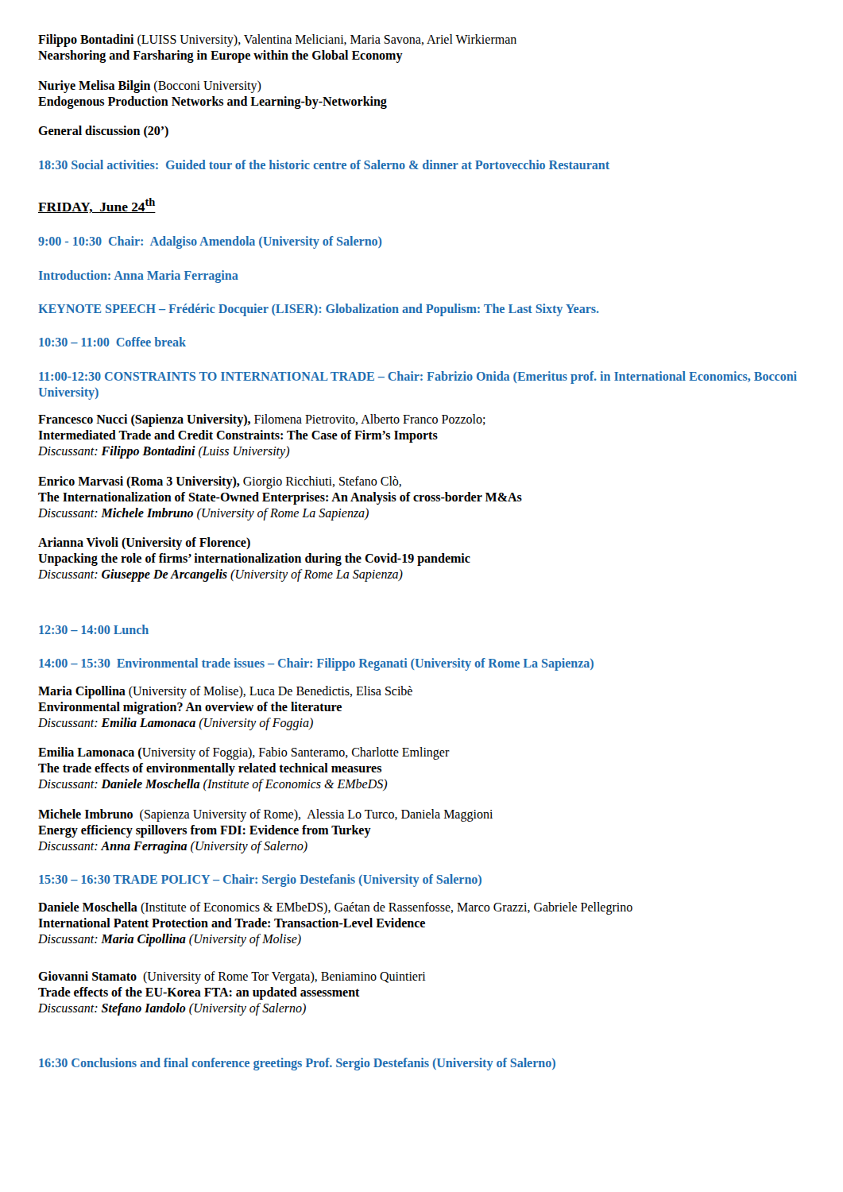Filippo Bontadini (LUISS University), Valentina Meliciani, Maria Savona, Ariel Wirkierman
Nearshoring and Farsharing in Europe within the Global Economy
Nuriye Melisa Bilgin (Bocconi University)
Endogenous Production Networks and Learning-by-Networking
General discussion (20’)
18:30 Social activities: Guided tour of the historic centre of Salerno & dinner at Portovecchio Restaurant
FRIDAY, June 24th
9:00 - 10:30 Chair: Adalgiso Amendola (University of Salerno)
Introduction: Anna Maria Ferragina
KEYNOTE SPEECH – Frédéric Docquier (LISER): Globalization and Populism: The Last Sixty Years.
10:30 – 11:00 Coffee break
11:00-12:30 CONSTRAINTS TO INTERNATIONAL TRADE – Chair: Fabrizio Onida (Emeritus prof. in International Economics, Bocconi University)
Francesco Nucci (Sapienza University), Filomena Pietrovito, Alberto Franco Pozzolo;
Intermediated Trade and Credit Constraints: The Case of Firm’s Imports
Discussant: Filippo Bontadini (Luiss University)
Enrico Marvasi (Roma 3 University), Giorgio Ricchiuti, Stefano Clò,
The Internationalization of State-Owned Enterprises: An Analysis of cross-border M&As
Discussant: Michele Imbruno (University of Rome La Sapienza)
Arianna Vivoli (University of Florence)
Unpacking the role of firms’ internationalization during the Covid-19 pandemic
Discussant: Giuseppe De Arcangelis (University of Rome La Sapienza)
12:30 – 14:00 Lunch
14:00 – 15:30 Environmental trade issues – Chair: Filippo Reganati (University of Rome La Sapienza)
Maria Cipollina (University of Molise), Luca De Benedictis, Elisa Scibè
Environmental migration? An overview of the literature
Discussant: Emilia Lamonaca (University of Foggia)
Emilia Lamonaca (University of Foggia), Fabio Santeramo, Charlotte Emlinger
The trade effects of environmentally related technical measures
Discussant: Daniele Moschella (Institute of Economics & EMbeDS)
Michele Imbruno (Sapienza University of Rome), Alessia Lo Turco, Daniela Maggioni
Energy efficiency spillovers from FDI: Evidence from Turkey
Discussant: Anna Ferragina (University of Salerno)
15:30 – 16:30 TRADE POLICY – Chair: Sergio Destefanis (University of Salerno)
Daniele Moschella (Institute of Economics & EMbeDS), Gaétan de Rassenfosse, Marco Grazzi, Gabriele Pellegrino
International Patent Protection and Trade: Transaction-Level Evidence
Discussant: Maria Cipollina (University of Molise)
Giovanni Stamato (University of Rome Tor Vergata), Beniamino Quintieri
Trade effects of the EU-Korea FTA: an updated assessment
Discussant: Stefano Iandolo (University of Salerno)
16:30 Conclusions and final conference greetings Prof. Sergio Destefanis (University of Salerno)